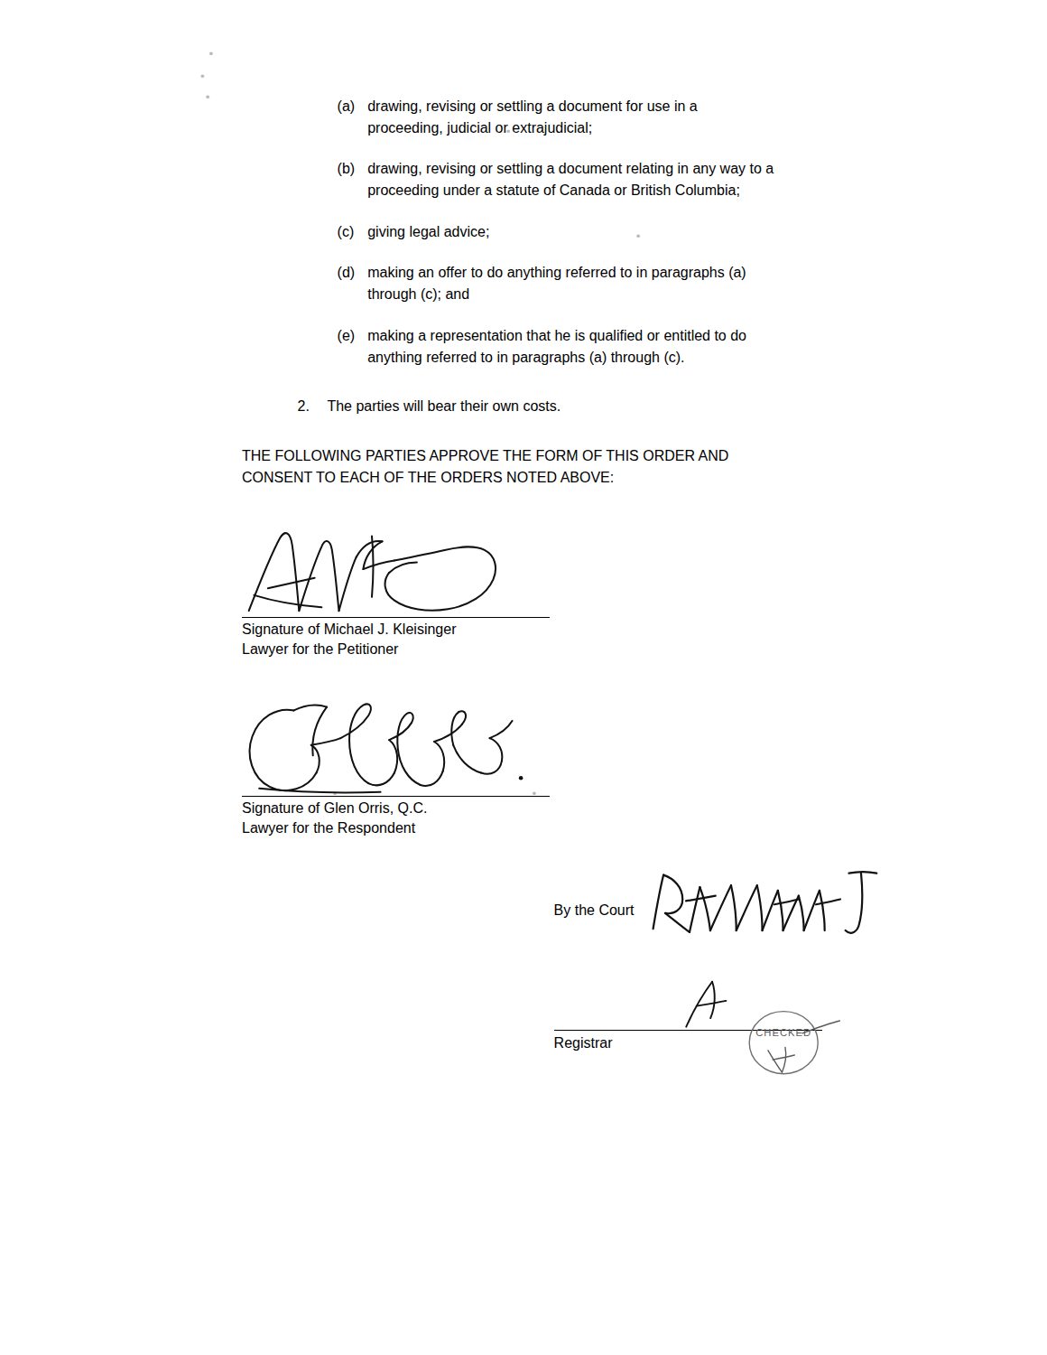• • • • • • •
(a) drawing, revising or settling a document for use in a proceeding, judicial or extrajudicial;
(b) drawing, revising or settling a document relating in any way to a proceeding under a statute of Canada or British Columbia;
(c) giving legal advice;
(d) making an offer to do anything referred to in paragraphs (a) through (c); and
(e) making a representation that he is qualified or entitled to do anything referred to in paragraphs (a) through (c).
2. The parties will bear their own costs.
THE FOLLOWING PARTIES APPROVE THE FORM OF THIS ORDER AND CONSENT TO EACH OF THE ORDERS NOTED ABOVE:
Signature of Michael J. Kleisinger
Lawyer for the Petitioner
Signature of Glen Orris, Q.C.
Lawyer for the Respondent
By the Court
Registrar
CHECKED